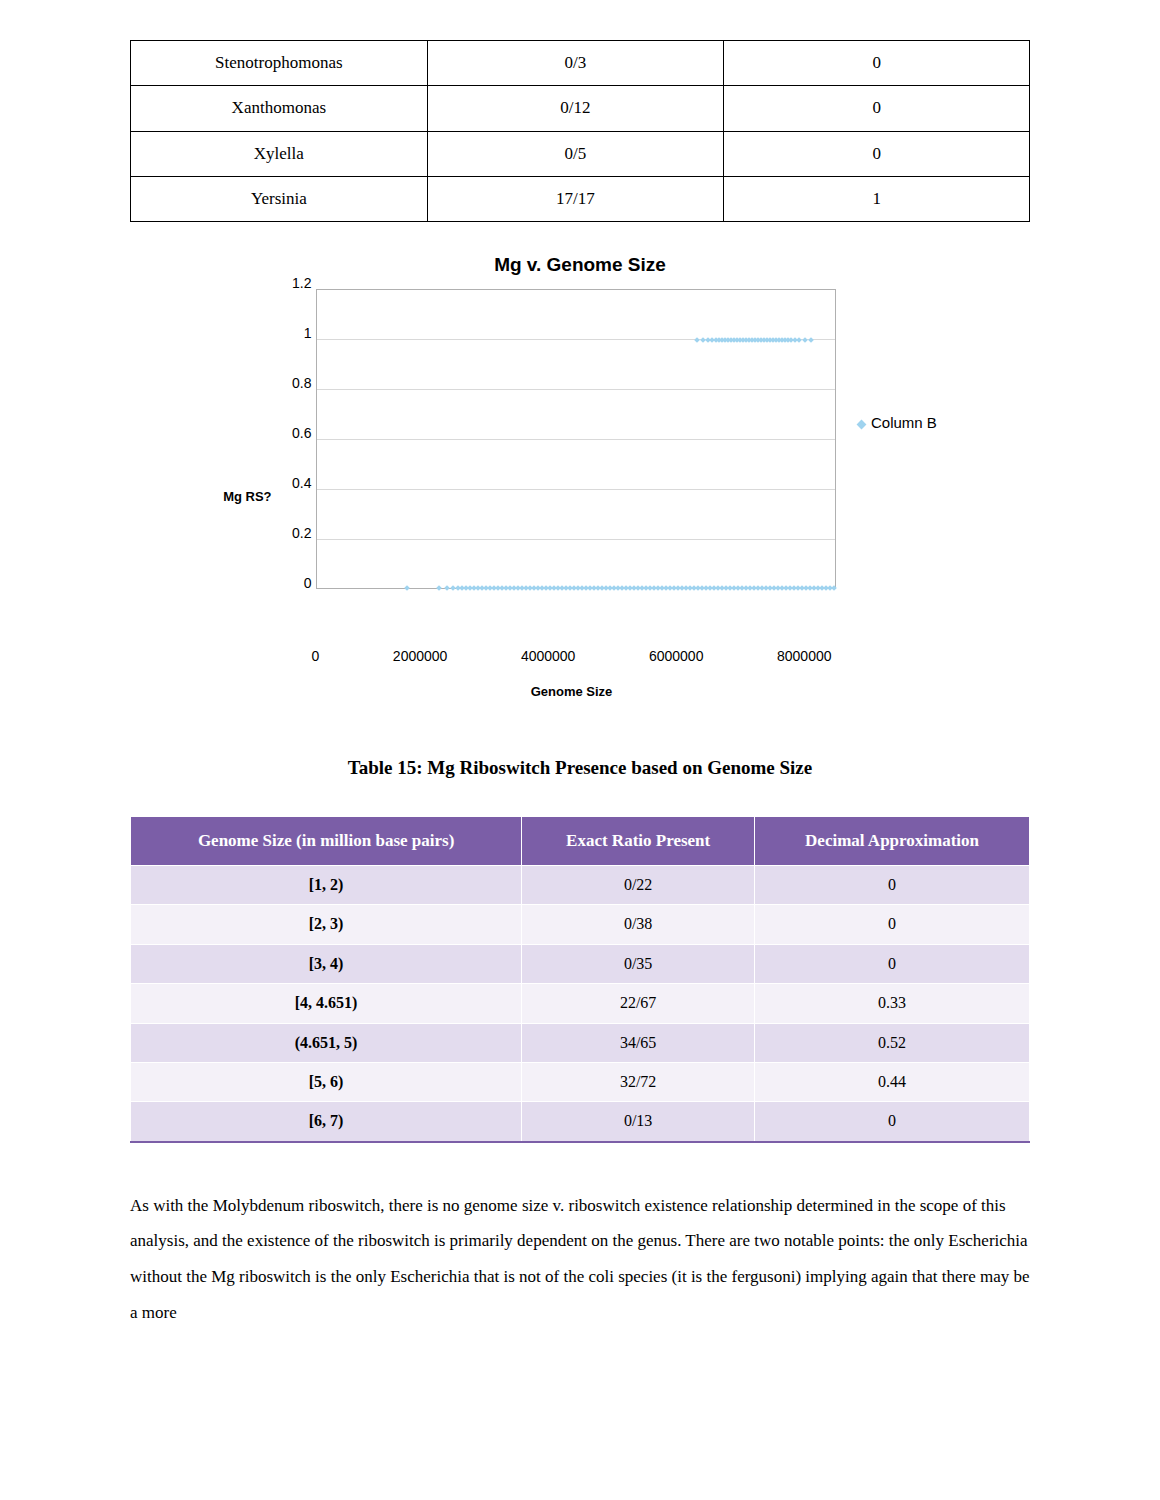| Stenotrophomonas | 0/3 | 0 |
| Xanthomonas | 0/12 | 0 |
| Xylella | 0/5 | 0 |
| Yersinia | 17/17 | 1 |
Mg v. Genome Size
Mg RS?
1.2
1
0.8
0.6
0.4
0.2
0
Column B
0 2000000 4000000 6000000 8000000
Genome Size
Table 15: Mg Riboswitch Presence based on Genome Size
| Genome Size (in million base pairs) | Exact Ratio Present | Decimal Approximation |
| --- | --- | --- |
| [1, 2) | 0/22 | 0 |
| [2, 3) | 0/38 | 0 |
| [3, 4) | 0/35 | 0 |
| [4, 4.651) | 22/67 | 0.33 |
| (4.651, 5) | 34/65 | 0.52 |
| [5, 6) | 32/72 | 0.44 |
| [6, 7) | 0/13 | 0 |
As with the Molybdenum riboswitch, there is no genome size v. riboswitch existence relationship determined in the scope of this analysis, and the existence of the riboswitch is primarily dependent on the genus. There are two notable points: the only Escherichia without the Mg riboswitch is the only Escherichia that is not of the coli species (it is the fergusoni) implying again that there may be a more